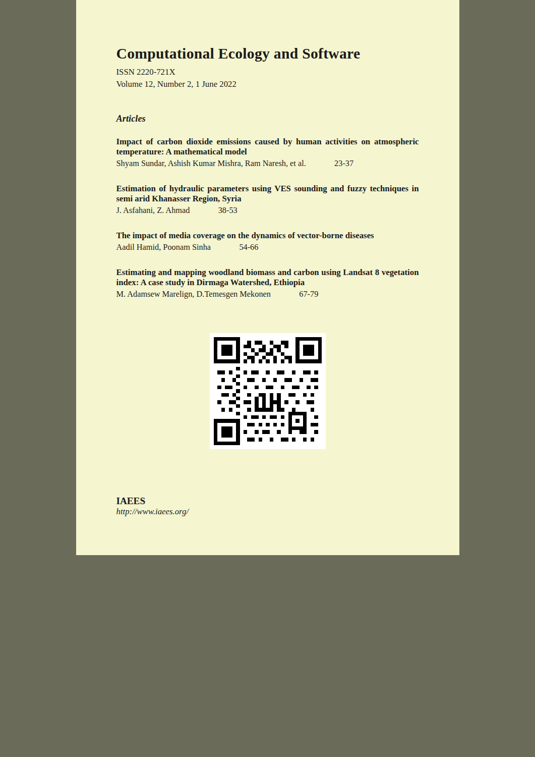Computational Ecology and Software
ISSN 2220-721X
Volume 12, Number 2, 1 June 2022
Articles
Impact of carbon dioxide emissions caused by human activities on atmospheric temperature: A mathematical model
Shyam Sundar, Ashish Kumar Mishra, Ram Naresh, et al. 23-37
Estimation of hydraulic parameters using VES sounding and fuzzy techniques in semi arid Khanasser Region, Syria
J. Asfahani, Z. Ahmad 38-53
The impact of media coverage on the dynamics of vector-borne diseases
Aadil Hamid, Poonam Sinha 54-66
Estimating and mapping woodland biomass and carbon using Landsat 8 vegetation index: A case study in Dirmaga Watershed, Ethiopia
M. Adamsew Marelign, D.Temesgen Mekonen 67-79
IAEES
http://www.iaees.org/